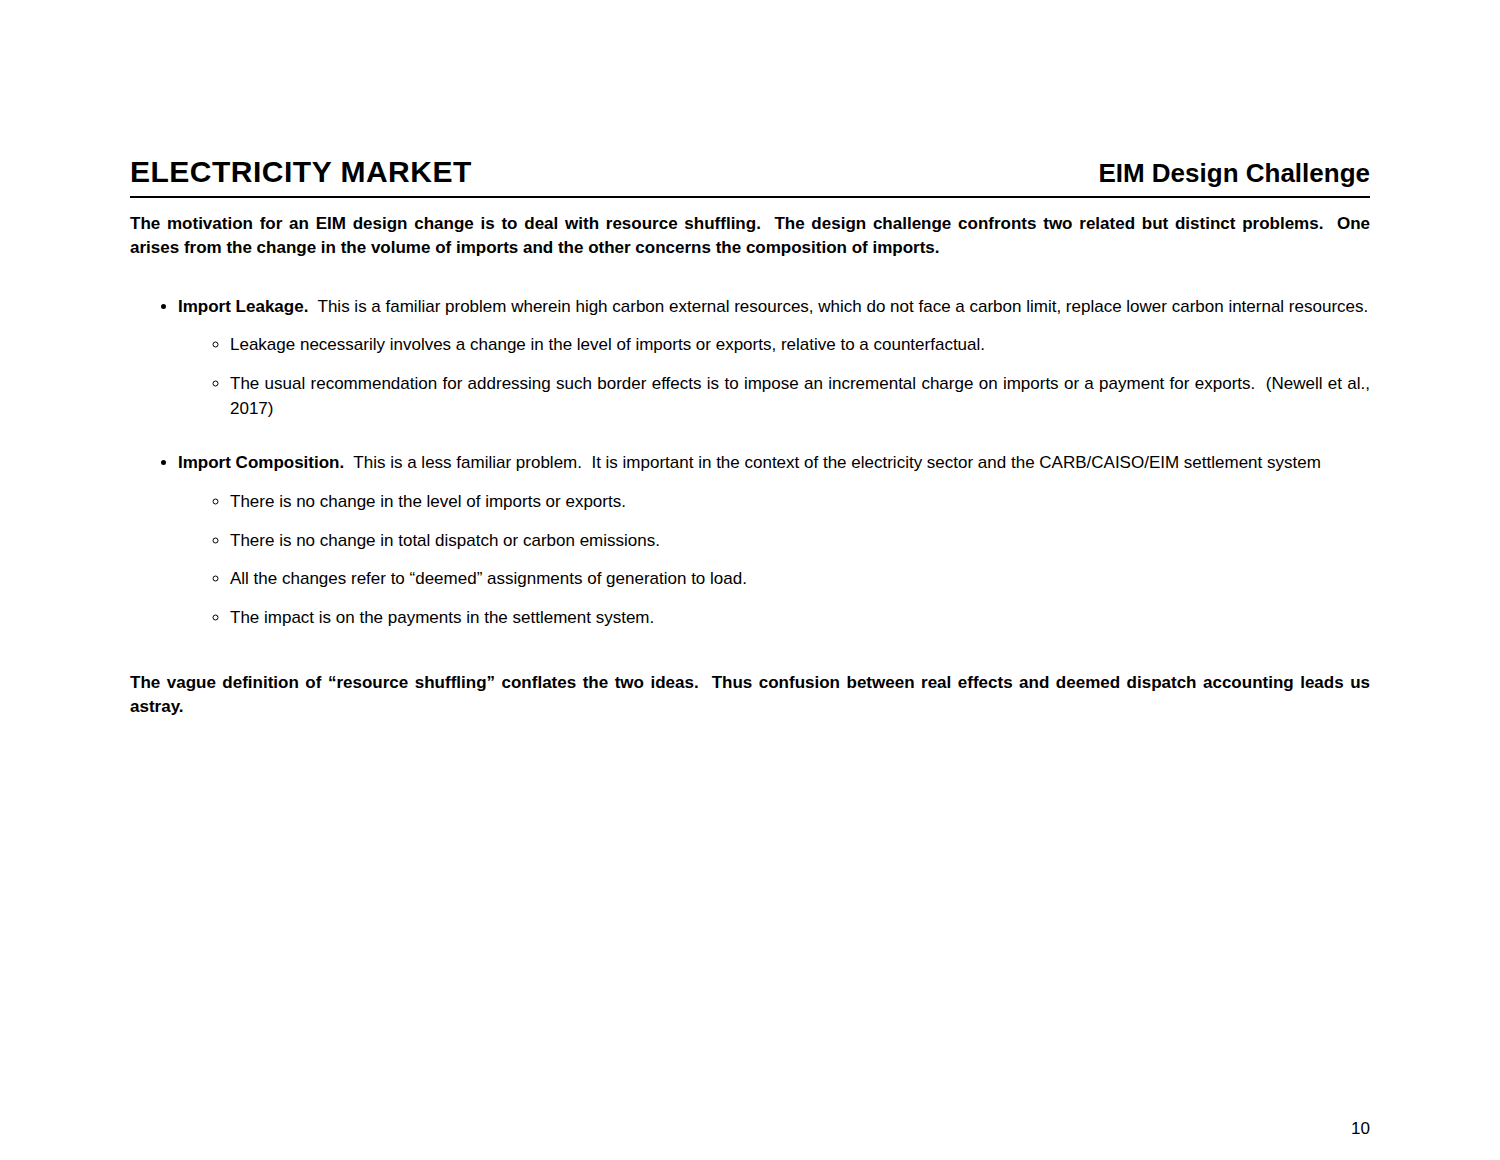ELECTRICITY MARKET EIM Design Challenge
The motivation for an EIM design change is to deal with resource shuffling. The design challenge confronts two related but distinct problems. One arises from the change in the volume of imports and the other concerns the composition of imports.
Import Leakage. This is a familiar problem wherein high carbon external resources, which do not face a carbon limit, replace lower carbon internal resources.
Leakage necessarily involves a change in the level of imports or exports, relative to a counterfactual.
The usual recommendation for addressing such border effects is to impose an incremental charge on imports or a payment for exports. (Newell et al., 2017)
Import Composition. This is a less familiar problem. It is important in the context of the electricity sector and the CARB/CAISO/EIM settlement system
There is no change in the level of imports or exports.
There is no change in total dispatch or carbon emissions.
All the changes refer to “deemed” assignments of generation to load.
The impact is on the payments in the settlement system.
The vague definition of “resource shuffling” conflates the two ideas. Thus confusion between real effects and deemed dispatch accounting leads us astray.
10